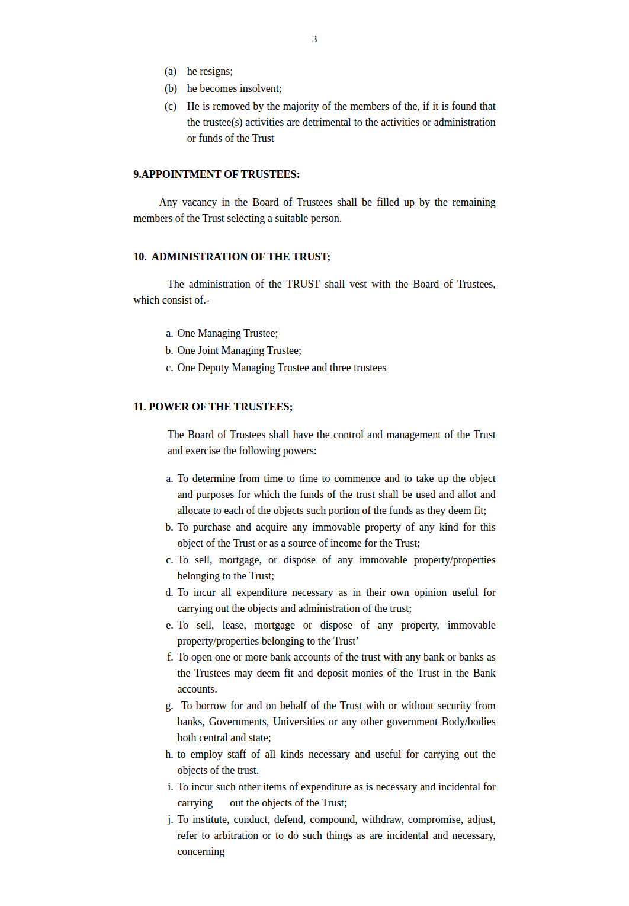3
(a) he resigns;
(b) he becomes insolvent;
(c) He is removed by the majority of the members of the, if it is found that the trustee(s) activities are detrimental to the activities or administration or funds of the Trust
9.APPOINTMENT OF TRUSTEES:
Any vacancy in the Board of Trustees shall be filled up by the remaining members of the Trust selecting a suitable person.
10. ADMINISTRATION OF THE TRUST;
The administration of the TRUST shall vest with the Board of Trustees, which consist of.-
One Managing Trustee;
One Joint Managing Trustee;
One Deputy Managing Trustee and three trustees
11. POWER OF THE TRUSTEES;
The Board of Trustees shall have the control and management of the Trust and exercise the following powers:
To determine from time to time to commence and to take up the object and purposes for which the funds of the trust shall be used and allot and allocate to each of the objects such portion of the funds as they deem fit;
To purchase and acquire any immovable property of any kind for this object of the Trust or as a source of income for the Trust;
To sell, mortgage, or dispose of any immovable property/properties belonging to the Trust;
To incur all expenditure necessary as in their own opinion useful for carrying out the objects and administration of the trust;
To sell, lease, mortgage or dispose of any property, immovable property/properties belonging to the Trust’
To open one or more bank accounts of the trust with any bank or banks as the Trustees may deem fit and deposit monies of the Trust in the Bank accounts.
To borrow for and on behalf of the Trust with or without security from banks, Governments, Universities or any other government Body/bodies both central and state;
to employ staff of all kinds necessary and useful for carrying out the objects of the trust.
To incur such other items of expenditure as is necessary and incidental for carrying out the objects of the Trust;
To institute, conduct, defend, compound, withdraw, compromise, adjust, refer to arbitration or to do such things as are incidental and necessary, concerning